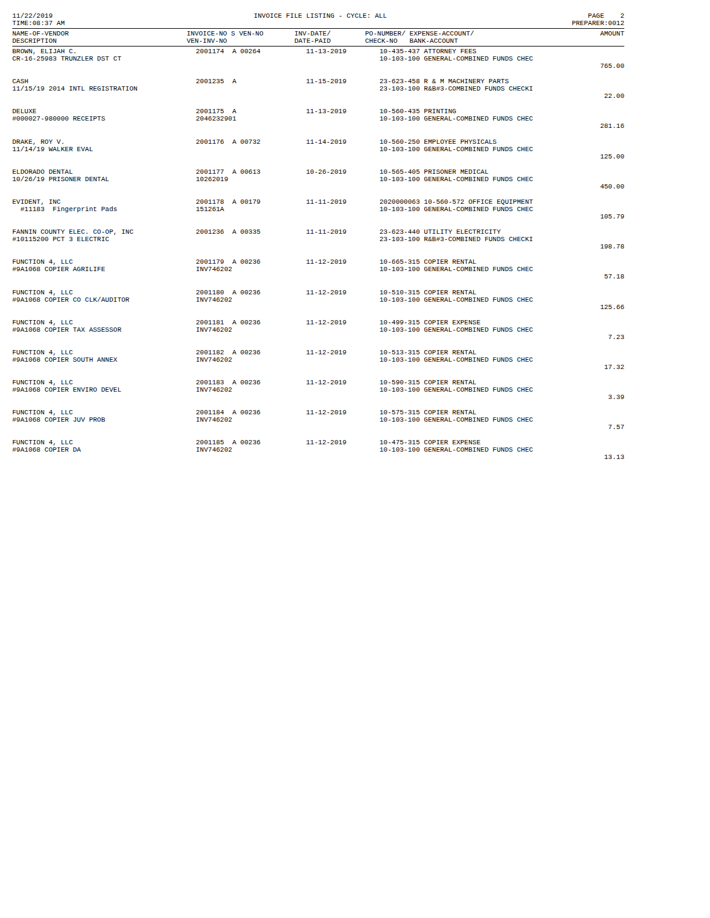11/22/2019 INVOICE FILE LISTING - CYCLE: ALL PAGE 2
TIME:08:37 AM PREPARER:0012
| NAME-OF-VENDOR | INVOICE-NO S VEN-NO | INV-DATE/ | PO-NUMBER/ EXPENSE-ACCOUNT/ | | AMOUNT |
| DESCRIPTION | VEN-INV-NO | DATE-PAID | CHECK-NO BANK-ACCOUNT | | |
| BROWN, ELIJAH C. | 2001174 A 00264 | 11-13-2019 | 10-435-437 ATTORNEY FEES | |
| CR-16-25983 TRUNZLER DST CT | | | 10-103-100 GENERAL-COMBINED FUNDS CHEC | |
| | 765.00 |
| CASH | 2001235 A | 11-15-2019 | 23-623-458 R & M MACHINERY PARTS | |
| 11/15/19 2014 INTL REGISTRATION | | | 23-103-100 R&B#3-COMBINED FUNDS CHECKI | |
| | 22.00 |
| DELUXE | 2001175 A | 11-13-2019 | 10-560-435 PRINTING | |
| #000027-980000 RECEIPTS | 2046232901 | | 10-103-100 GENERAL-COMBINED FUNDS CHEC | |
| | 281.16 |
| DRAKE, ROY V. | 2001176 A 00732 | 11-14-2019 | 10-560-250 EMPLOYEE PHYSICALS | |
| 11/14/19 WALKER EVAL | | | 10-103-100 GENERAL-COMBINED FUNDS CHEC | |
| | 125.00 |
| ELDORADO DENTAL | 2001177 A 00613 | 10-26-2019 | 10-565-405 PRISONER MEDICAL | |
| 10/26/19 PRISONER DENTAL | 10262019 | | 10-103-100 GENERAL-COMBINED FUNDS CHEC | |
| | 450.00 |
| EVIDENT, INC | 2001178 A 00179 | 11-11-2019 | 2020000063 10-560-572 OFFICE EQUIPMENT | |
| #11183 Fingerprint Pads | 151261A | | 10-103-100 GENERAL-COMBINED FUNDS CHEC | |
| | 105.79 |
| FANNIN COUNTY ELEC. CO-OP, INC | 2001236 A 00335 | 11-11-2019 | 23-623-440 UTILITY ELECTRICITY | |
| #10115200 PCT 3 ELECTRIC | | | 23-103-100 R&B#3-COMBINED FUNDS CHECKI | |
| | 198.78 |
| FUNCTION 4, LLC | 2001179 A 00236 | 11-12-2019 | 10-665-315 COPIER RENTAL | |
| #9A1068 COPIER AGRILIFE | INV746202 | | 10-103-100 GENERAL-COMBINED FUNDS CHEC | |
| | 57.18 |
| FUNCTION 4, LLC | 2001180 A 00236 | 11-12-2019 | 10-510-315 COPIER RENTAL | |
| #9A1068 COPIER CO CLK/AUDITOR | INV746202 | | 10-103-100 GENERAL-COMBINED FUNDS CHEC | |
| | 125.66 |
| FUNCTION 4, LLC | 2001181 A 00236 | 11-12-2019 | 10-499-315 COPIER EXPENSE | |
| #9A1068 COPIER TAX ASSESSOR | INV746202 | | 10-103-100 GENERAL-COMBINED FUNDS CHEC | |
| | 7.23 |
| FUNCTION 4, LLC | 2001182 A 00236 | 11-12-2019 | 10-513-315 COPIER RENTAL | |
| #9A1068 COPIER SOUTH ANNEX | INV746202 | | 10-103-100 GENERAL-COMBINED FUNDS CHEC | |
| | 17.32 |
| FUNCTION 4, LLC | 2001183 A 00236 | 11-12-2019 | 10-590-315 COPIER RENTAL | |
| #9A1068 COPIER ENVIRO DEVEL | INV746202 | | 10-103-100 GENERAL-COMBINED FUNDS CHEC | |
| | 3.39 |
| FUNCTION 4, LLC | 2001184 A 00236 | 11-12-2019 | 10-575-315 COPIER RENTAL | |
| #9A1068 COPIER JUV PROB | INV746202 | | 10-103-100 GENERAL-COMBINED FUNDS CHEC | |
| | 7.57 |
| FUNCTION 4, LLC | 2001185 A 00236 | 11-12-2019 | 10-475-315 COPIER EXPENSE | |
| #9A1068 COPIER DA | INV746202 | | 10-103-100 GENERAL-COMBINED FUNDS CHEC | |
| | 13.13 |